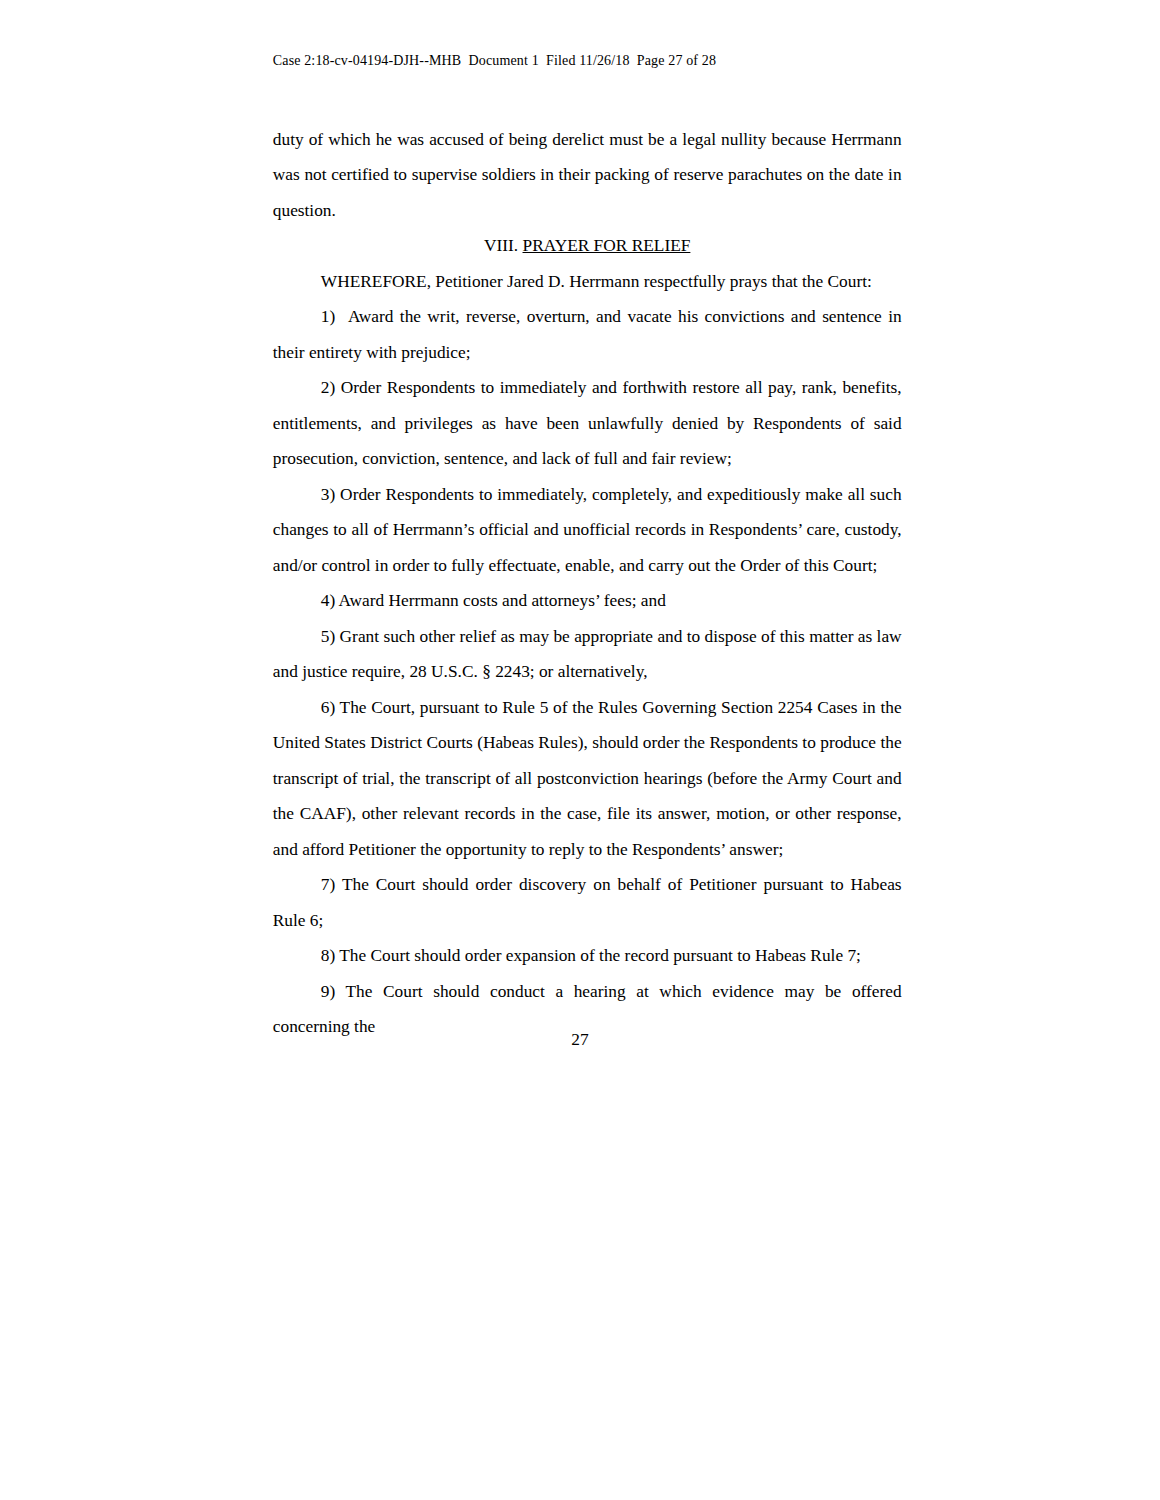Case 2:18-cv-04194-DJH--MHB Document 1 Filed 11/26/18 Page 27 of 28
duty of which he was accused of being derelict must be a legal nullity because Herrmann was not certified to supervise soldiers in their packing of reserve parachutes on the date in question.
VIII. PRAYER FOR RELIEF
WHEREFORE, Petitioner Jared D. Herrmann respectfully prays that the Court:
1) Award the writ, reverse, overturn, and vacate his convictions and sentence in their entirety with prejudice;
2) Order Respondents to immediately and forthwith restore all pay, rank, benefits, entitlements, and privileges as have been unlawfully denied by Respondents of said prosecution, conviction, sentence, and lack of full and fair review;
3) Order Respondents to immediately, completely, and expeditiously make all such changes to all of Herrmann’s official and unofficial records in Respondents’ care, custody, and/or control in order to fully effectuate, enable, and carry out the Order of this Court;
4) Award Herrmann costs and attorneys’ fees; and
5) Grant such other relief as may be appropriate and to dispose of this matter as law and justice require, 28 U.S.C. § 2243; or alternatively,
6) The Court, pursuant to Rule 5 of the Rules Governing Section 2254 Cases in the United States District Courts (Habeas Rules), should order the Respondents to produce the transcript of trial, the transcript of all postconviction hearings (before the Army Court and the CAAF), other relevant records in the case, file its answer, motion, or other response, and afford Petitioner the opportunity to reply to the Respondents’ answer;
7) The Court should order discovery on behalf of Petitioner pursuant to Habeas Rule 6;
8) The Court should order expansion of the record pursuant to Habeas Rule 7;
9) The Court should conduct a hearing at which evidence may be offered concerning the
27